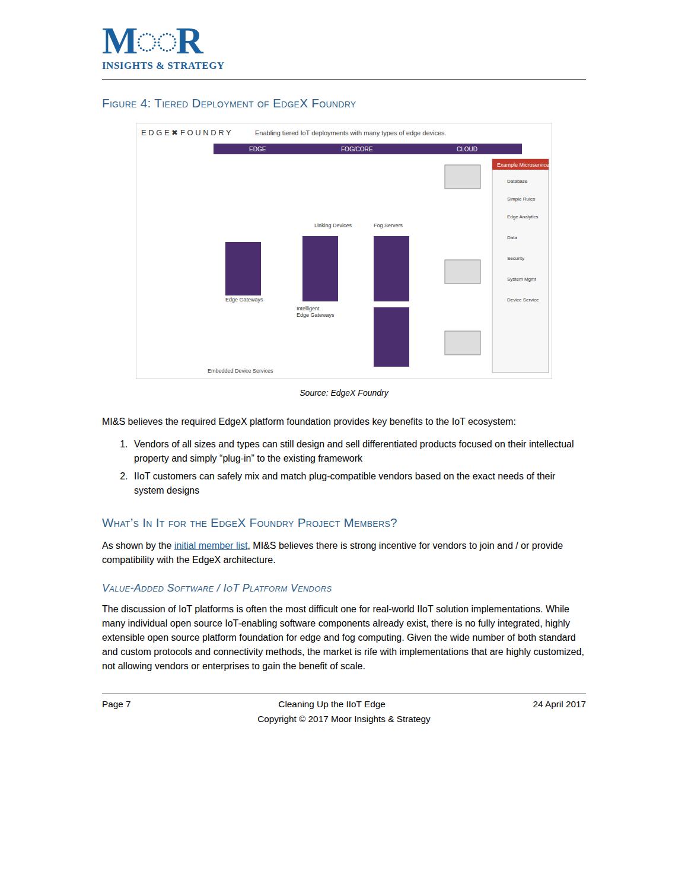M◌◌R
Insights & Strategy
Figure 4: Tiered Deployment of EdgeX Foundry
Source: EdgeX Foundry
MI&S believes the required EdgeX platform foundation provides key benefits to the IoT ecosystem:
Vendors of all sizes and types can still design and sell differentiated products focused on their intellectual property and simply “plug-in” to the existing framework
IIoT customers can safely mix and match plug-compatible vendors based on the exact needs of their system designs
What’s In It for the EdgeX Foundry Project Members?
As shown by the initial member list, MI&S believes there is strong incentive for vendors to join and / or provide compatibility with the EdgeX architecture.
Value-Added Software / IoT Platform Vendors
The discussion of IoT platforms is often the most difficult one for real-world IIoT solution implementations. While many individual open source IoT-enabling software components already exist, there is no fully integrated, highly extensible open source platform foundation for edge and fog computing. Given the wide number of both standard and custom protocols and connectivity methods, the market is rife with implementations that are highly customized, not allowing vendors or enterprises to gain the benefit of scale.
Page 7 Cleaning Up the IIoT Edge 24 April 2017
Copyright © 2017 Moor Insights & Strategy